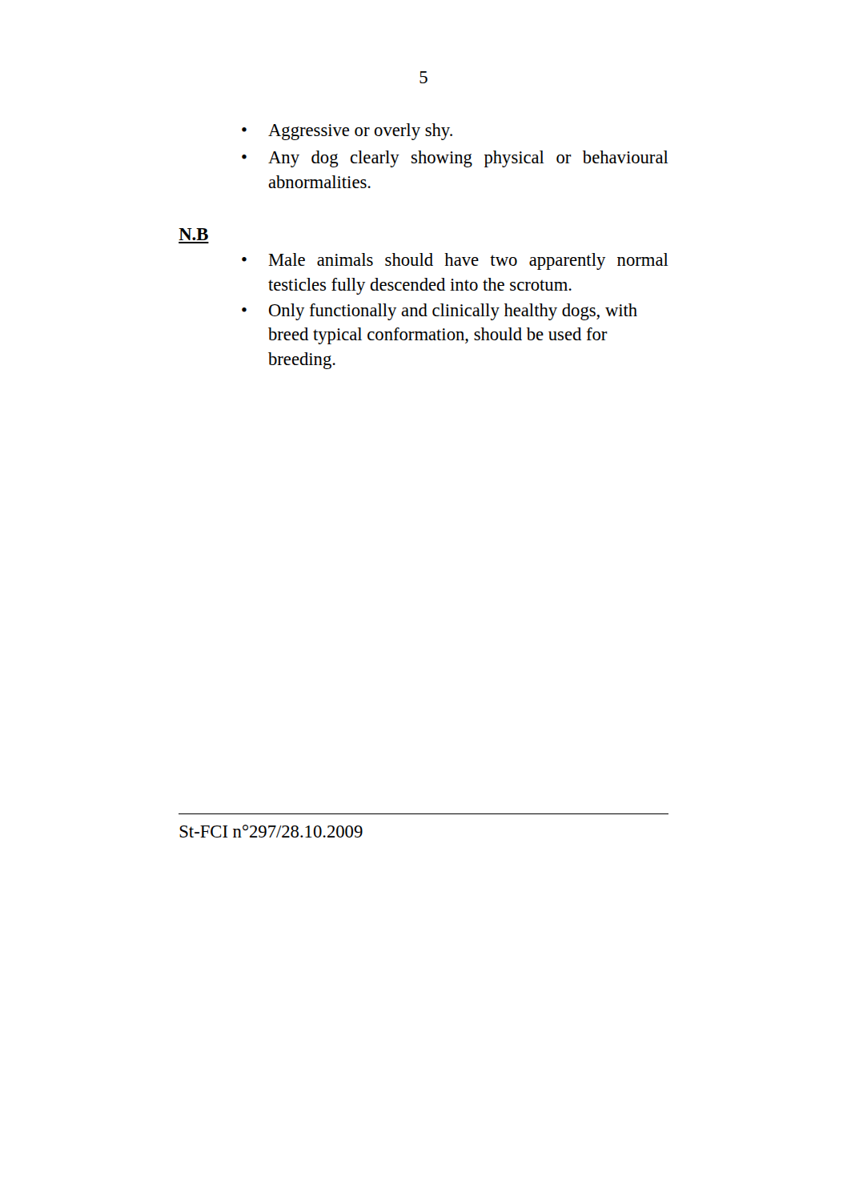5
Aggressive or overly shy.
Any dog clearly showing physical or behavioural abnormalities.
N.B
Male animals should have two apparently normal testicles fully descended into the scrotum.
Only functionally and clinically healthy dogs, with breed typical conformation, should be used for breeding.
St-FCI n°297/28.10.2009